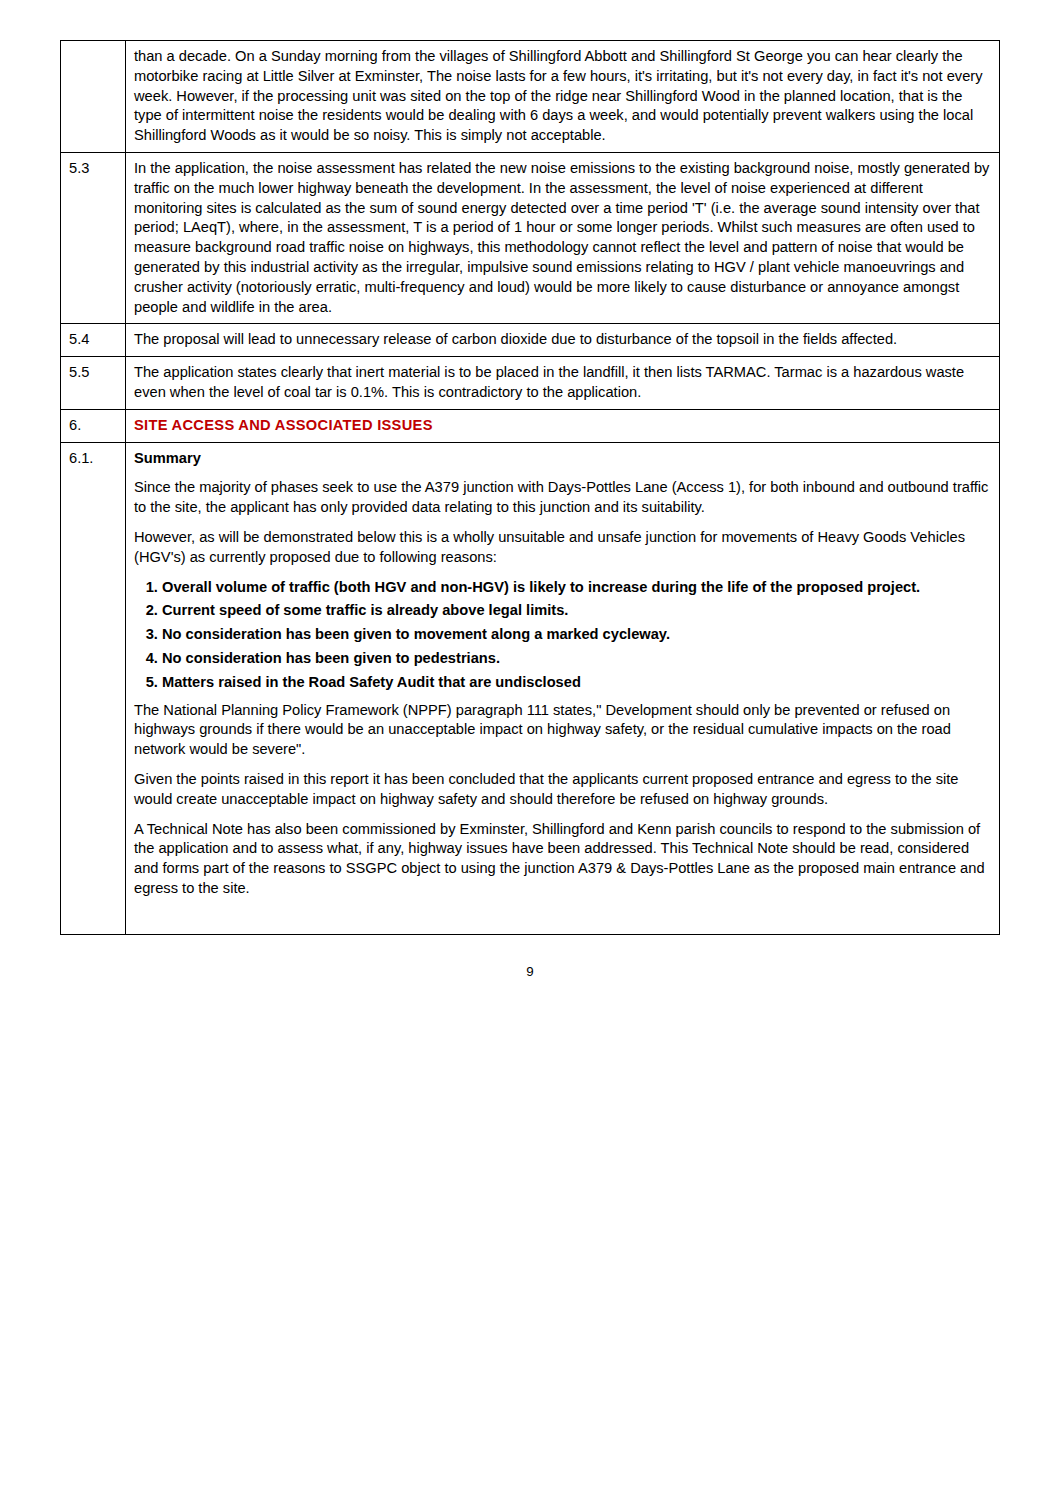| | than a decade. On a Sunday morning from the villages of Shillingford Abbott and Shillingford St George you can hear clearly the motorbike racing at Little Silver at Exminster, The noise lasts for a few hours, it's irritating, but it's not every day, in fact it's not every week. However, if the processing unit was sited on the top of the ridge near Shillingford Wood in the planned location, that is the type of intermittent noise the residents would be dealing with 6 days a week, and would potentially prevent walkers using the local Shillingford Woods as it would be so noisy. This is simply not acceptable. |
| 5.3 | In the application, the noise assessment has related the new noise emissions to the existing background noise, mostly generated by traffic on the much lower highway beneath the development. In the assessment, the level of noise experienced at different monitoring sites is calculated as the sum of sound energy detected over a time period 'T' (i.e. the average sound intensity over that period; LAeqT), where, in the assessment, T is a period of 1 hour or some longer periods. Whilst such measures are often used to measure background road traffic noise on highways, this methodology cannot reflect the level and pattern of noise that would be generated by this industrial activity as the irregular, impulsive sound emissions relating to HGV / plant vehicle manoeuvrings and crusher activity (notoriously erratic, multi-frequency and loud) would be more likely to cause disturbance or annoyance amongst people and wildlife in the area. |
| 5.4 | The proposal will lead to unnecessary release of carbon dioxide due to disturbance of the topsoil in the fields affected. |
| 5.5 | The application states clearly that inert material is to be placed in the landfill, it then lists TARMAC. Tarmac is a hazardous waste even when the level of coal tar is 0.1%. This is contradictory to the application. |
| 6. | SITE ACCESS AND ASSOCIATED ISSUES |
| 6.1. | Summary Since the majority of phases seek to use the A379 junction with Days-Pottles Lane (Access 1), for both inbound and outbound traffic to the site, the applicant has only provided data relating to this junction and its suitability. However, as will be demonstrated below this is a wholly unsuitable and unsafe junction for movements of Heavy Goods Vehicles (HGV's) as currently proposed due to following reasons: Overall volume of traffic (both HGV and non-HGV) is likely to increase during the life of the proposed project. Current speed of some traffic is already above legal limits. No consideration has been given to movement along a marked cycleway. No consideration has been given to pedestrians. Matters raised in the Road Safety Audit that are undisclosed The National Planning Policy Framework (NPPF) paragraph 111 states," Development should only be prevented or refused on highways grounds if there would be an unacceptable impact on highway safety, or the residual cumulative impacts on the road network would be severe". Given the points raised in this report it has been concluded that the applicants current proposed entrance and egress to the site would create unacceptable impact on highway safety and should therefore be refused on highway grounds. A Technical Note has also been commissioned by Exminster, Shillingford and Kenn parish councils to respond to the submission of the application and to assess what, if any, highway issues have been addressed. This Technical Note should be read, considered and forms part of the reasons to SSGPC object to using the junction A379 & Days-Pottles Lane as the proposed main entrance and egress to the site. |
9